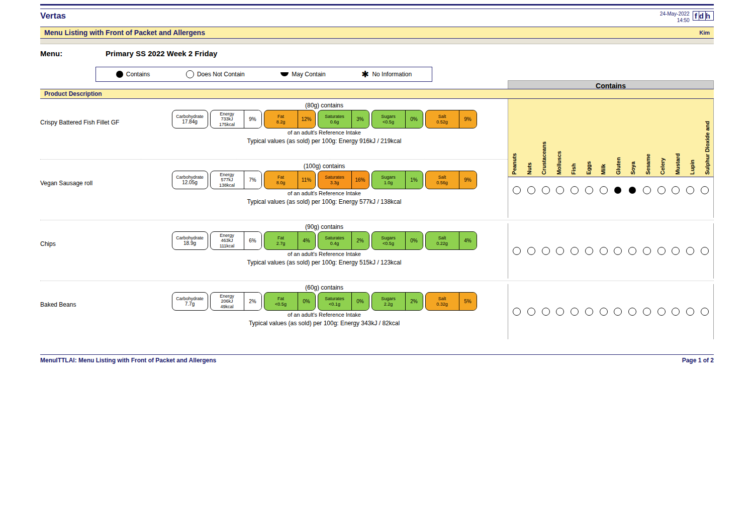Vertas
24-May-2022
14:50
fdh
Menu Listing with Front of Packet and Allergens
Kim
Menu:
Primary SS 2022 Week 2 Friday
Contains
Peanuts Nuts Crustaceans Molluscs Fish Eggs Milk Gluten Soya Sesame Celery Mustard Lupin Sulphur Dioxide and
Contains
Does Not Contain
May Contain
✱ No Information
Product Description
Crispy Battered Fish Fillet GF
(80g) contains
Carbohydrate
17.84g
Energy
733kJ
175kcal
9%
Fat
8.2g
12%
Saturates
0.6g
3%
Sugars
<0.5g
0%
Salt
0.52g
9%
of an adult's Reference Intake
Typical values (as sold) per 100g: Energy 916kJ / 219kcal
Vegan Sausage roll
(100g) contains
Carbohydrate
12.05g
Energy
577kJ
138kcal
7%
Fat
8.0g
11%
Saturates
3.3g
16%
Sugars
1.0g
1%
Salt
0.56g
9%
of an adult's Reference Intake
Typical values (as sold) per 100g: Energy 577kJ / 138kcal
Chips
(90g) contains
Carbohydrate
18.9g
Energy
463kJ
111kcal
6%
Fat
2.7g
4%
Saturates
0.4g
2%
Sugars
<0.5g
0%
Salt
0.22g
4%
of an adult's Reference Intake
Typical values (as sold) per 100g: Energy 515kJ / 123kcal
Baked Beans
(60g) contains
Carbohydrate
7.7g
Energy
206kJ
49kcal
2%
Fat
<0.5g
0%
Saturates
<0.1g
0%
Sugars
2.2g
2%
Salt
0.32g
5%
of an adult's Reference Intake
Typical values (as sold) per 100g: Energy 343kJ / 82kcal
MenuITTLAl: Menu Listing with Front of Packet and Allergens
Page 1 of 2